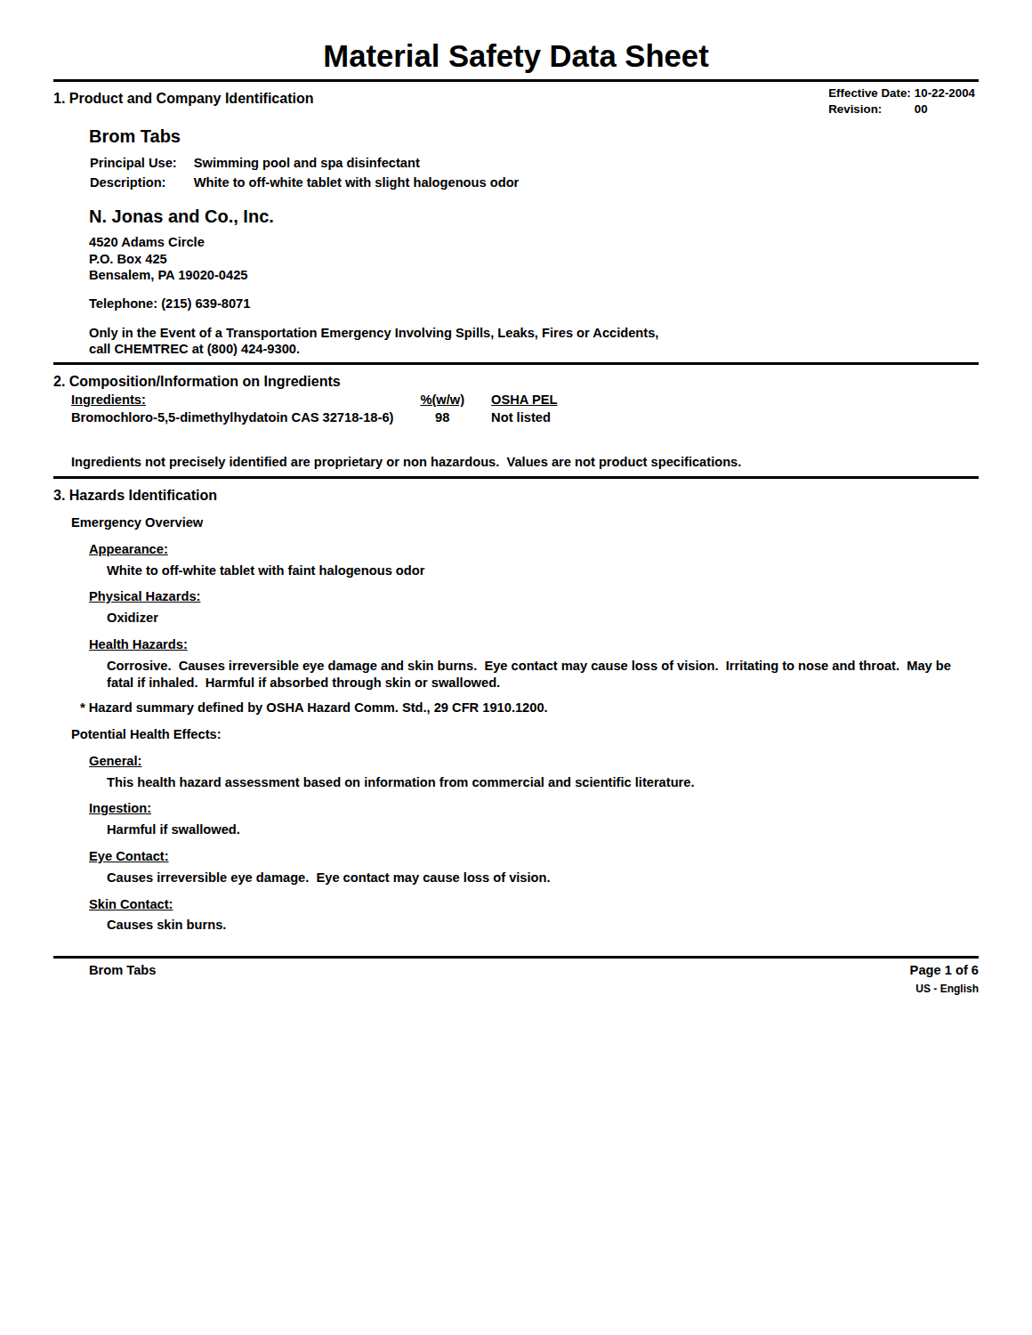Material Safety Data Sheet
1. Product and Company Identification
| Effective Date: | 10-22-2004 |
| Revision: | 00 |
Brom Tabs
| Principal Use: | Swimming pool and spa disinfectant |
| Description: | White to off-white tablet with slight halogenous odor |
N. Jonas and Co., Inc.
4520 Adams Circle
P.O. Box 425
Bensalem, PA 19020-0425
Telephone: (215) 639-8071
Only in the Event of a Transportation Emergency Involving Spills, Leaks, Fires or Accidents,
call CHEMTREC at (800) 424-9300.
2. Composition/Information on Ingredients
| Ingredients: | %(w/w) | OSHA PEL |
| --- | --- | --- |
| Bromochloro-5,5-dimethylhydatoin CAS 32718-18-6) | 98 | Not listed |
Ingredients not precisely identified are proprietary or non hazardous. Values are not product specifications.
3. Hazards Identification
Emergency Overview
Appearance:
White to off-white tablet with faint halogenous odor
Physical Hazards:
Oxidizer
Health Hazards:
Corrosive. Causes irreversible eye damage and skin burns. Eye contact may cause loss of vision. Irritating to nose and throat. May be fatal if inhaled. Harmful if absorbed through skin or swallowed.
* Hazard summary defined by OSHA Hazard Comm. Std., 29 CFR 1910.1200.
Potential Health Effects:
General:
This health hazard assessment based on information from commercial and scientific literature.
Ingestion:
Harmful if swallowed.
Eye Contact:
Causes irreversible eye damage. Eye contact may cause loss of vision.
Skin Contact:
Causes skin burns.
Brom Tabs
Page 1 of 6
US - English